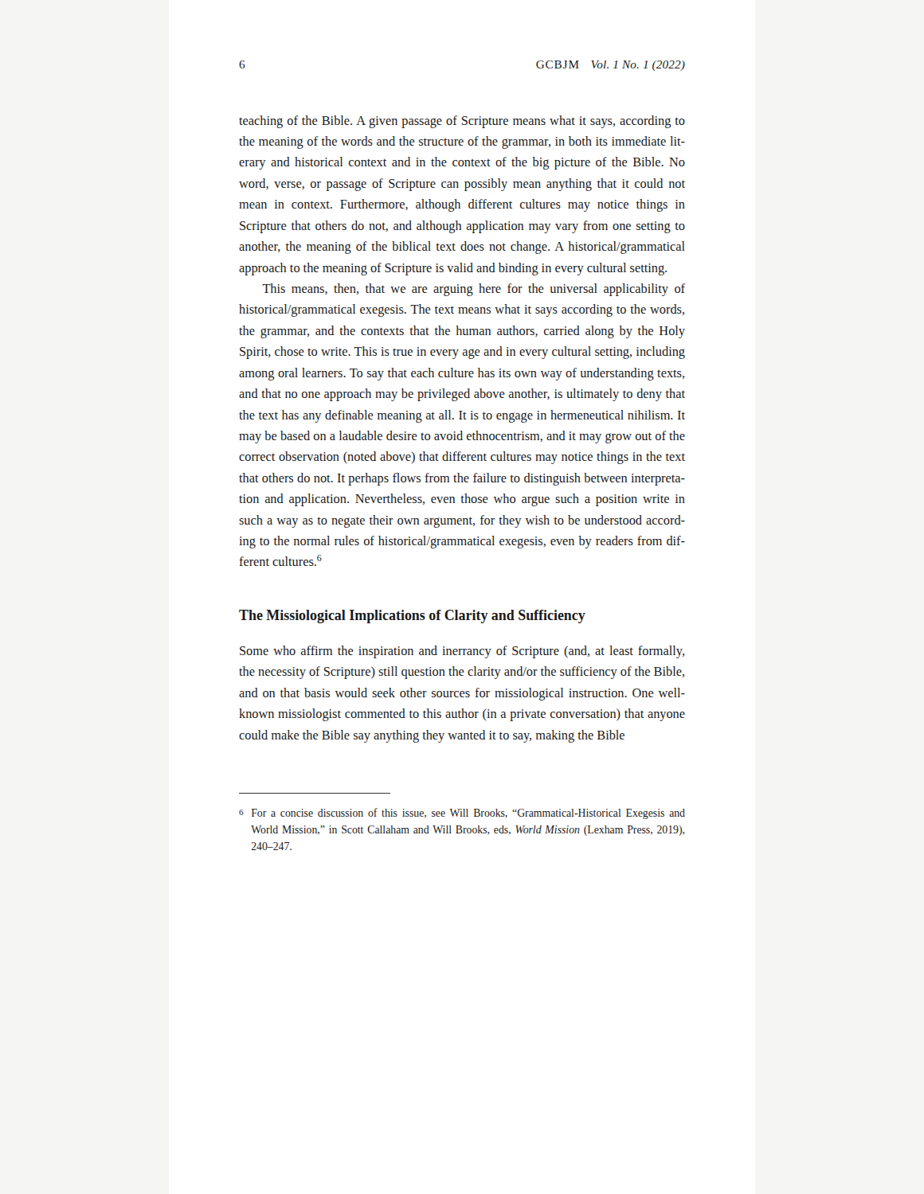6 GCBJM Vol. 1 No. 1 (2022)
teaching of the Bible. A given passage of Scripture means what it says, according to the meaning of the words and the structure of the grammar, in both its immediate literary and historical context and in the context of the big picture of the Bible. No word, verse, or passage of Scripture can possibly mean anything that it could not mean in context. Furthermore, although different cultures may notice things in Scripture that others do not, and although application may vary from one setting to another, the meaning of the biblical text does not change. A historical/grammatical approach to the meaning of Scripture is valid and binding in every cultural setting.
This means, then, that we are arguing here for the universal applicability of historical/grammatical exegesis. The text means what it says according to the words, the grammar, and the contexts that the human authors, carried along by the Holy Spirit, chose to write. This is true in every age and in every cultural setting, including among oral learners. To say that each culture has its own way of understanding texts, and that no one approach may be privileged above another, is ultimately to deny that the text has any definable meaning at all. It is to engage in hermeneutical nihilism. It may be based on a laudable desire to avoid ethnocentrism, and it may grow out of the correct observation (noted above) that different cultures may notice things in the text that others do not. It perhaps flows from the failure to distinguish between interpretation and application. Nevertheless, even those who argue such a position write in such a way as to negate their own argument, for they wish to be understood according to the normal rules of historical/grammatical exegesis, even by readers from different cultures.6
The Missiological Implications of Clarity and Sufficiency
Some who affirm the inspiration and inerrancy of Scripture (and, at least formally, the necessity of Scripture) still question the clarity and/or the sufficiency of the Bible, and on that basis would seek other sources for missiological instruction. One well-known missiologist commented to this author (in a private conversation) that anyone could make the Bible say anything they wanted it to say, making the Bible
6 For a concise discussion of this issue, see Will Brooks, “Grammatical-Historical Exegesis and World Mission,” in Scott Callaham and Will Brooks, eds, World Mission (Lexham Press, 2019), 240–247.